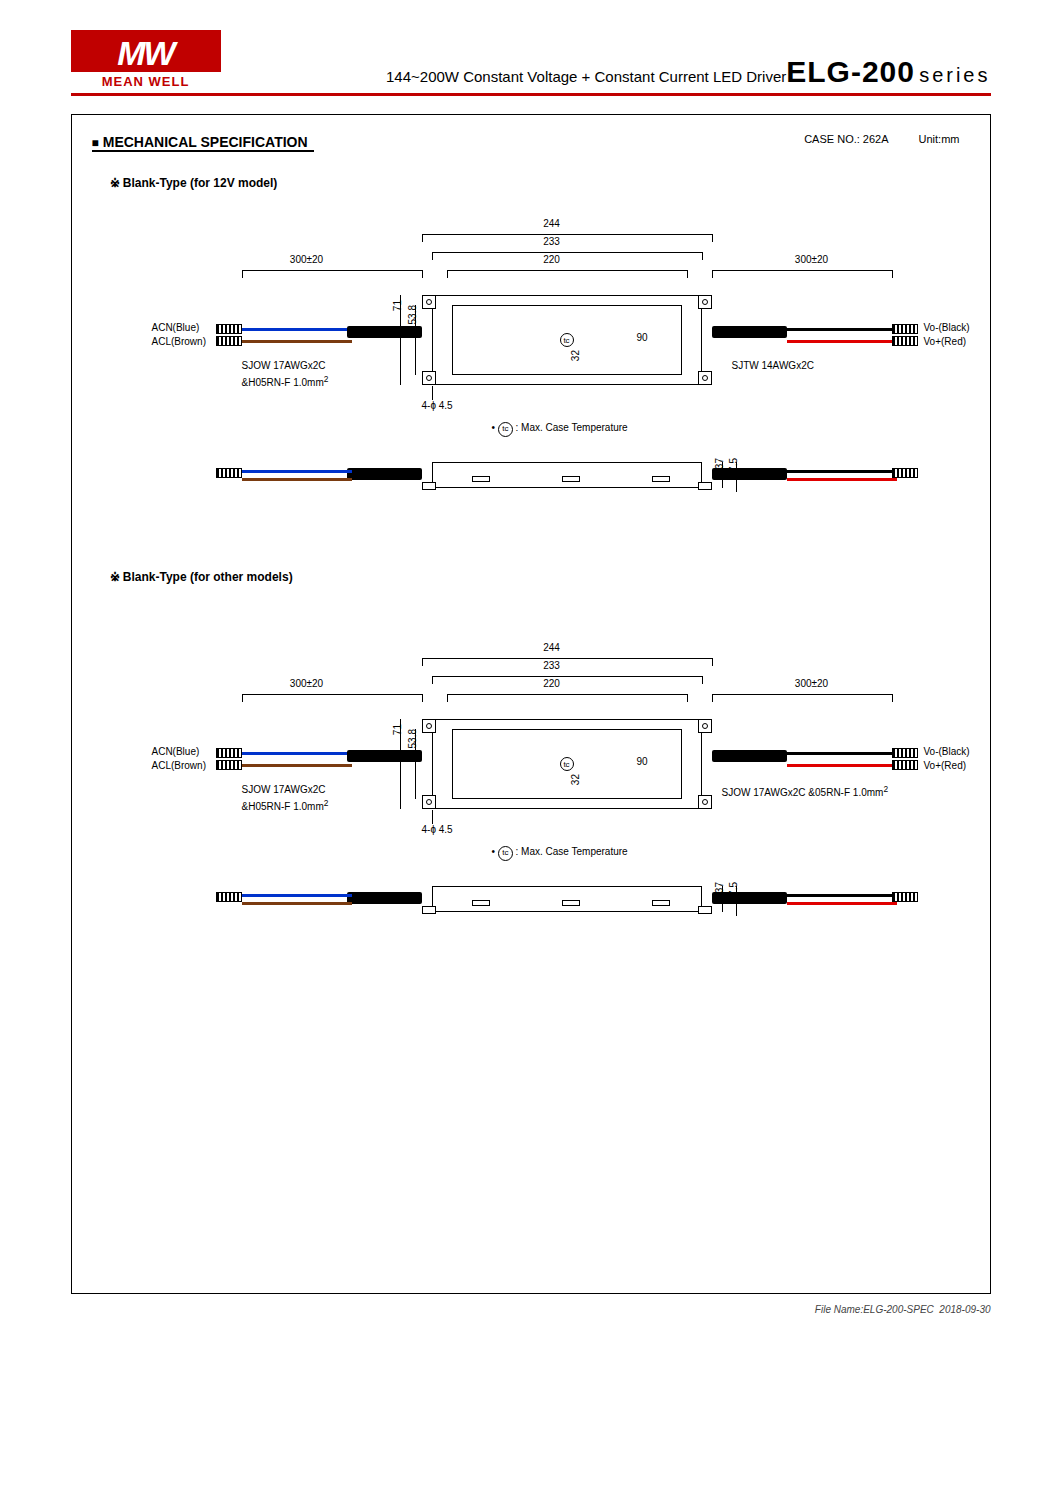MW
MEAN WELL
144~200W Constant Voltage + Constant Current LED DriverELG-200 series
■MECHANICAL SPECIFICATION
※ Blank-Type (for 12V model)
CASE NO.: 262AUnit:mm
244
233
220
300±20
300±20
tc
90
32
71
53.8
ACN(Blue)
ACL(Brown)
SJOW 17AWGx2C
&H05RN-F 1.0mm2
Vo-(Black)
Vo+(Red)
SJTW 14AWGx2C
4-ɸ 4.5
• tc : Max. Case Temperature
37
37.5
※ Blank-Type (for other models)
244
233
220
300±20
300±20
tc
90
32
71
53.8
ACN(Blue)
ACL(Brown)
SJOW 17AWGx2C
&H05RN-F 1.0mm2
Vo-(Black)
Vo+(Red)
SJOW 17AWGx2C &05RN-F 1.0mm2
4-ɸ 4.5
• tc : Max. Case Temperature
37
37.5
File Name:ELG-200-SPEC 2018-09-30